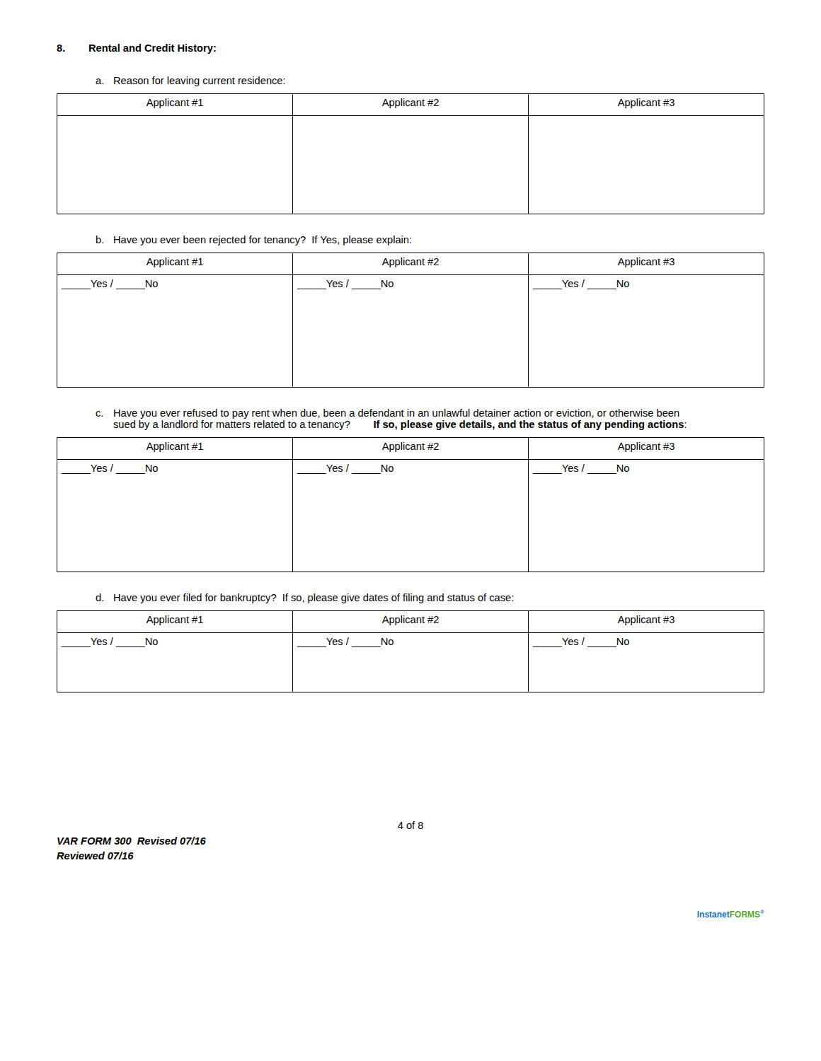8. Rental and Credit History:
a. Reason for leaving current residence:
| Applicant #1 | Applicant #2 | Applicant #3 |
| --- | --- | --- |
b. Have you ever been rejected for tenancy? If Yes, please explain:
| Applicant #1 | Applicant #2 | Applicant #3 |
| --- | --- | --- |
| _____Yes / _____No | _____Yes / _____No | _____Yes / _____No |
c. Have you ever refused to pay rent when due, been a defendant in an unlawful detainer action or eviction, or otherwise been sued by a landlord for matters related to a tenancy? If so, please give details, and the status of any pending actions:
| Applicant #1 | Applicant #2 | Applicant #3 |
| --- | --- | --- |
| _____Yes / _____No | _____Yes / _____No | _____Yes / _____No |
d. Have you ever filed for bankruptcy? If so, please give dates of filing and status of case:
| Applicant #1 | Applicant #2 | Applicant #3 |
| --- | --- | --- |
| _____Yes / _____No | _____Yes / _____No | _____Yes / _____No |
4 of 8
VAR FORM 300 Revised 07/16
Reviewed 07/16
InstanetFORMS®